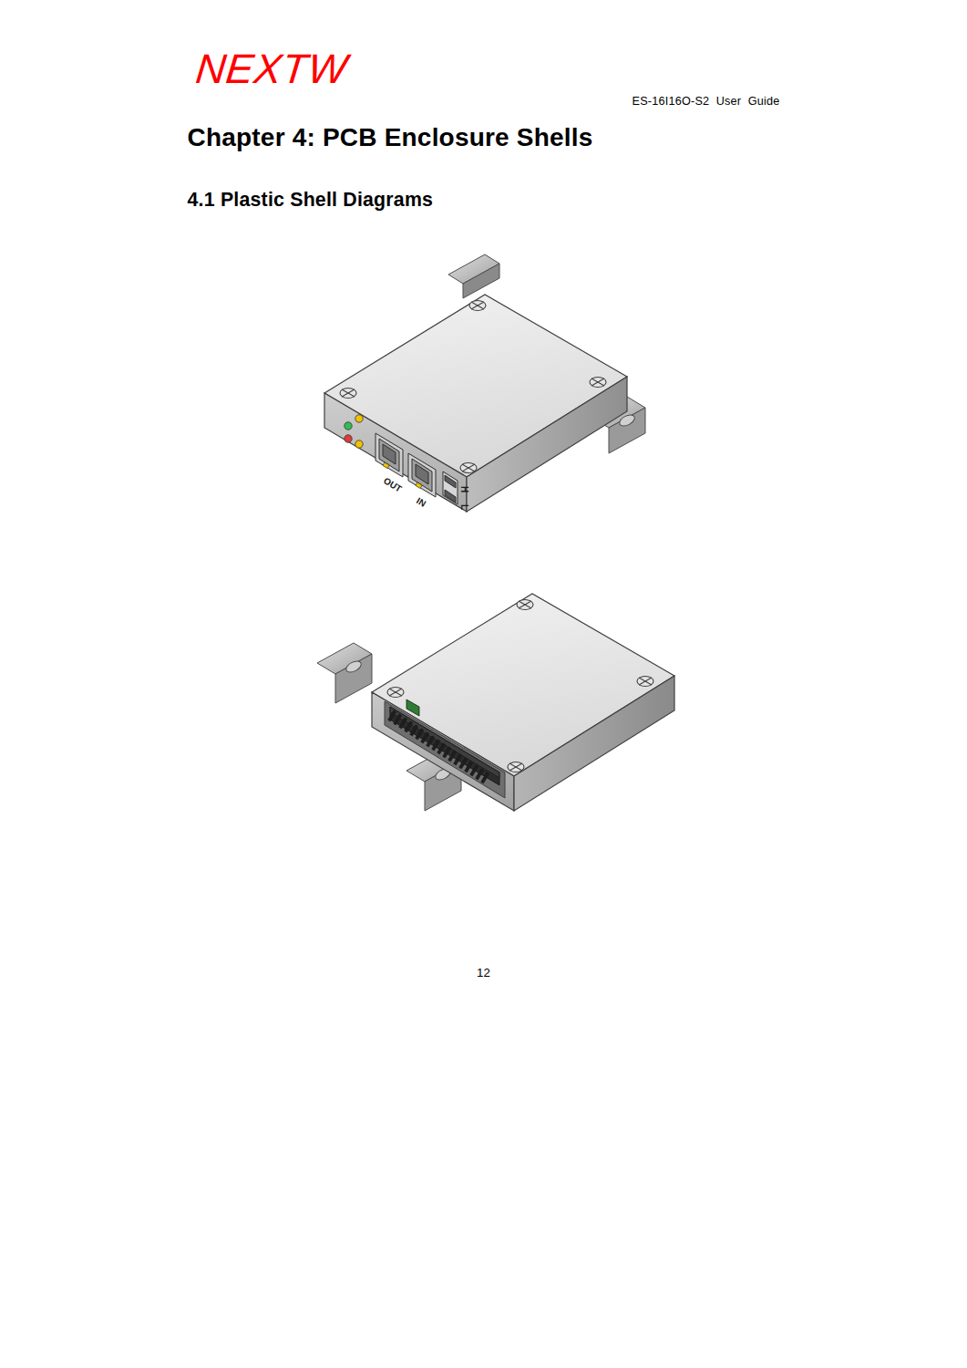NEXTW
ES-16I16O-S2 User Guide
Chapter 4: PCB Enclosure Shells
4.1 Plastic Shell Diagrams
OUT IN H L
12